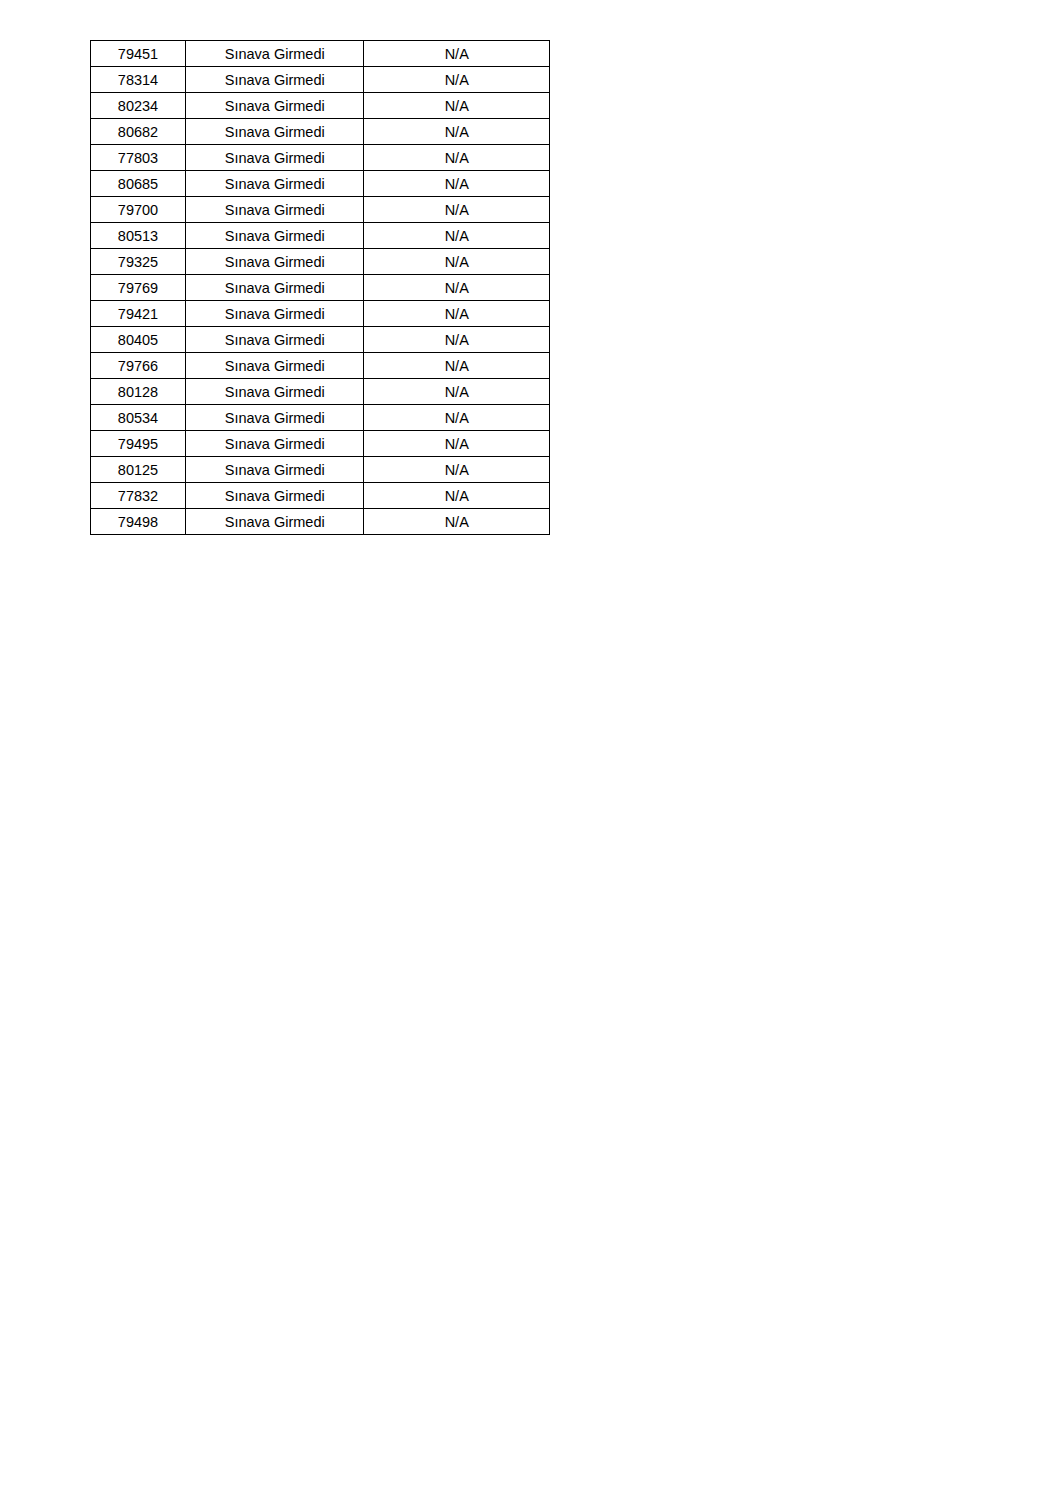| 79451 | Sınava Girmedi | N/A |
| 78314 | Sınava Girmedi | N/A |
| 80234 | Sınava Girmedi | N/A |
| 80682 | Sınava Girmedi | N/A |
| 77803 | Sınava Girmedi | N/A |
| 80685 | Sınava Girmedi | N/A |
| 79700 | Sınava Girmedi | N/A |
| 80513 | Sınava Girmedi | N/A |
| 79325 | Sınava Girmedi | N/A |
| 79769 | Sınava Girmedi | N/A |
| 79421 | Sınava Girmedi | N/A |
| 80405 | Sınava Girmedi | N/A |
| 79766 | Sınava Girmedi | N/A |
| 80128 | Sınava Girmedi | N/A |
| 80534 | Sınava Girmedi | N/A |
| 79495 | Sınava Girmedi | N/A |
| 80125 | Sınava Girmedi | N/A |
| 77832 | Sınava Girmedi | N/A |
| 79498 | Sınava Girmedi | N/A |